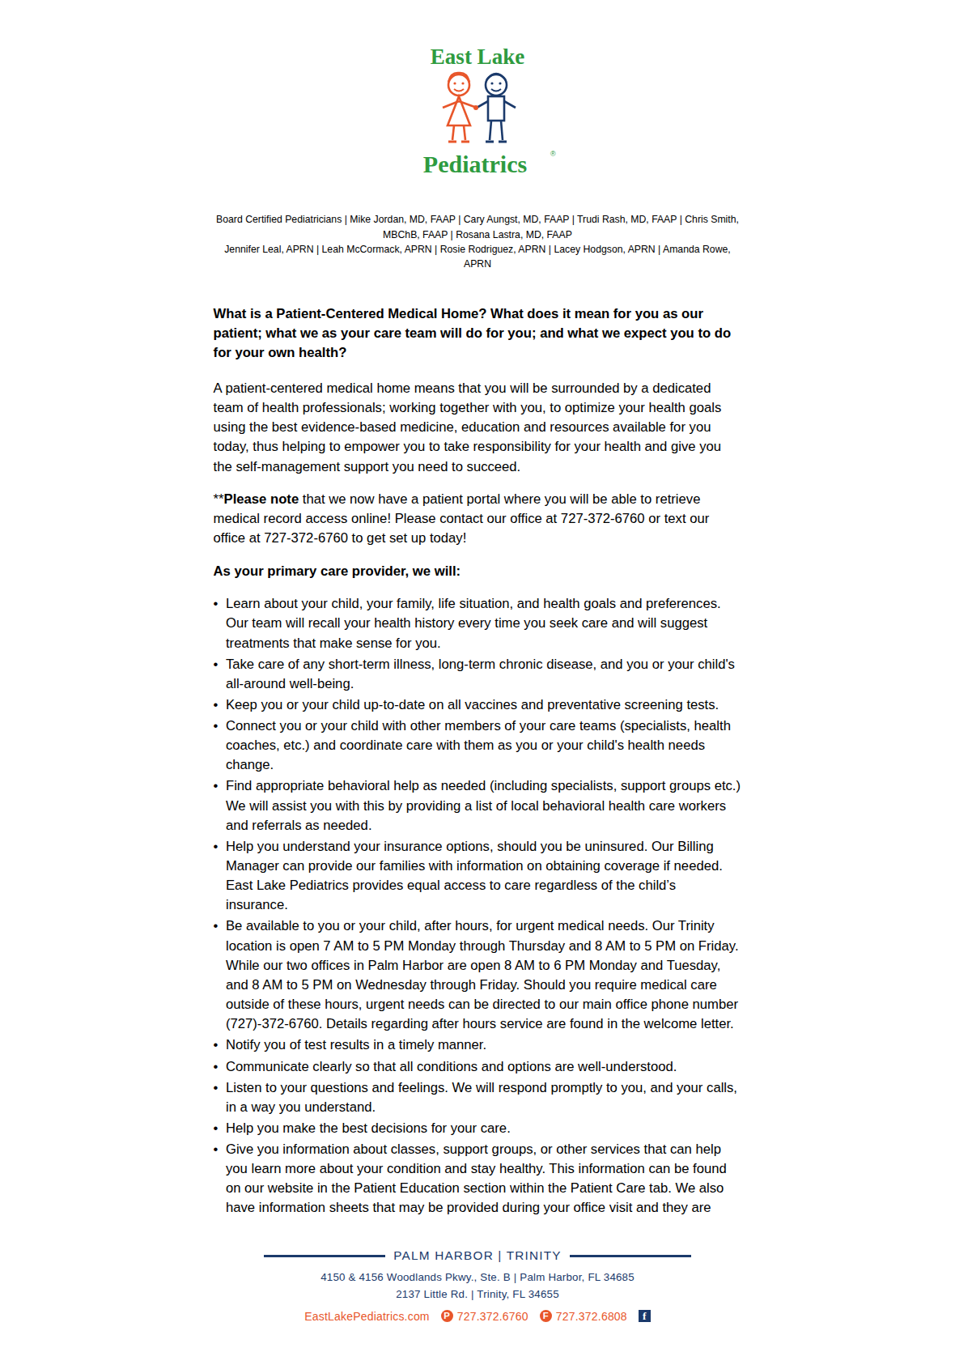East Lake Pediatrics ®
Board Certified Pediatricians | Mike Jordan, MD, FAAP | Cary Aungst, MD, FAAP | Trudi Rash, MD, FAAP | Chris Smith, MBChB, FAAP | Rosana Lastra, MD, FAAP
Jennifer Leal, APRN | Leah McCormack, APRN | Rosie Rodriguez, APRN | Lacey Hodgson, APRN | Amanda Rowe, APRN
What is a Patient-Centered Medical Home? What does it mean for you as our patient; what we as your care team will do for you; and what we expect you to do for your own health?
A patient-centered medical home means that you will be surrounded by a dedicated team of health professionals; working together with you, to optimize your health goals using the best evidence-based medicine, education and resources available for you today, thus helping to empower you to take responsibility for your health and give you the self-management support you need to succeed.
**Please note that we now have a patient portal where you will be able to retrieve medical record access online! Please contact our office at 727-372-6760 or text our office at 727-372-6760 to get set up today!
As your primary care provider, we will:
Learn about your child, your family, life situation, and health goals and preferences. Our team will recall your health history every time you seek care and will suggest treatments that make sense for you.
Take care of any short-term illness, long-term chronic disease, and you or your child's all-around well-being.
Keep you or your child up-to-date on all vaccines and preventative screening tests.
Connect you or your child with other members of your care teams (specialists, health coaches, etc.) and coordinate care with them as you or your child's health needs change.
Find appropriate behavioral help as needed (including specialists, support groups etc.) We will assist you with this by providing a list of local behavioral health care workers and referrals as needed.
Help you understand your insurance options, should you be uninsured. Our Billing Manager can provide our families with information on obtaining coverage if needed. East Lake Pediatrics provides equal access to care regardless of the child’s insurance.
Be available to you or your child, after hours, for urgent medical needs. Our Trinity location is open 7 AM to 5 PM Monday through Thursday and 8 AM to 5 PM on Friday. While our two offices in Palm Harbor are open 8 AM to 6 PM Monday and Tuesday, and 8 AM to 5 PM on Wednesday through Friday. Should you require medical care outside of these hours, urgent needs can be directed to our main office phone number (727)-372-6760. Details regarding after hours service are found in the welcome letter.
Notify you of test results in a timely manner.
Communicate clearly so that all conditions and options are well-understood.
Listen to your questions and feelings. We will respond promptly to you, and your calls, in a way you understand.
Help you make the best decisions for your care.
Give you information about classes, support groups, or other services that can help you learn more about your condition and stay healthy. This information can be found on our website in the Patient Education section within the Patient Care tab. We also have information sheets that may be provided during your office visit and they are
PALM HARBOR | TRINITY
4150 & 4156 Woodlands Pkwy., Ste. B | Palm Harbor, FL 34685
2137 Little Rd. | Trinity, FL 34655
EastLakePediatrics.com P727.372.6760 F727.372.6808 f